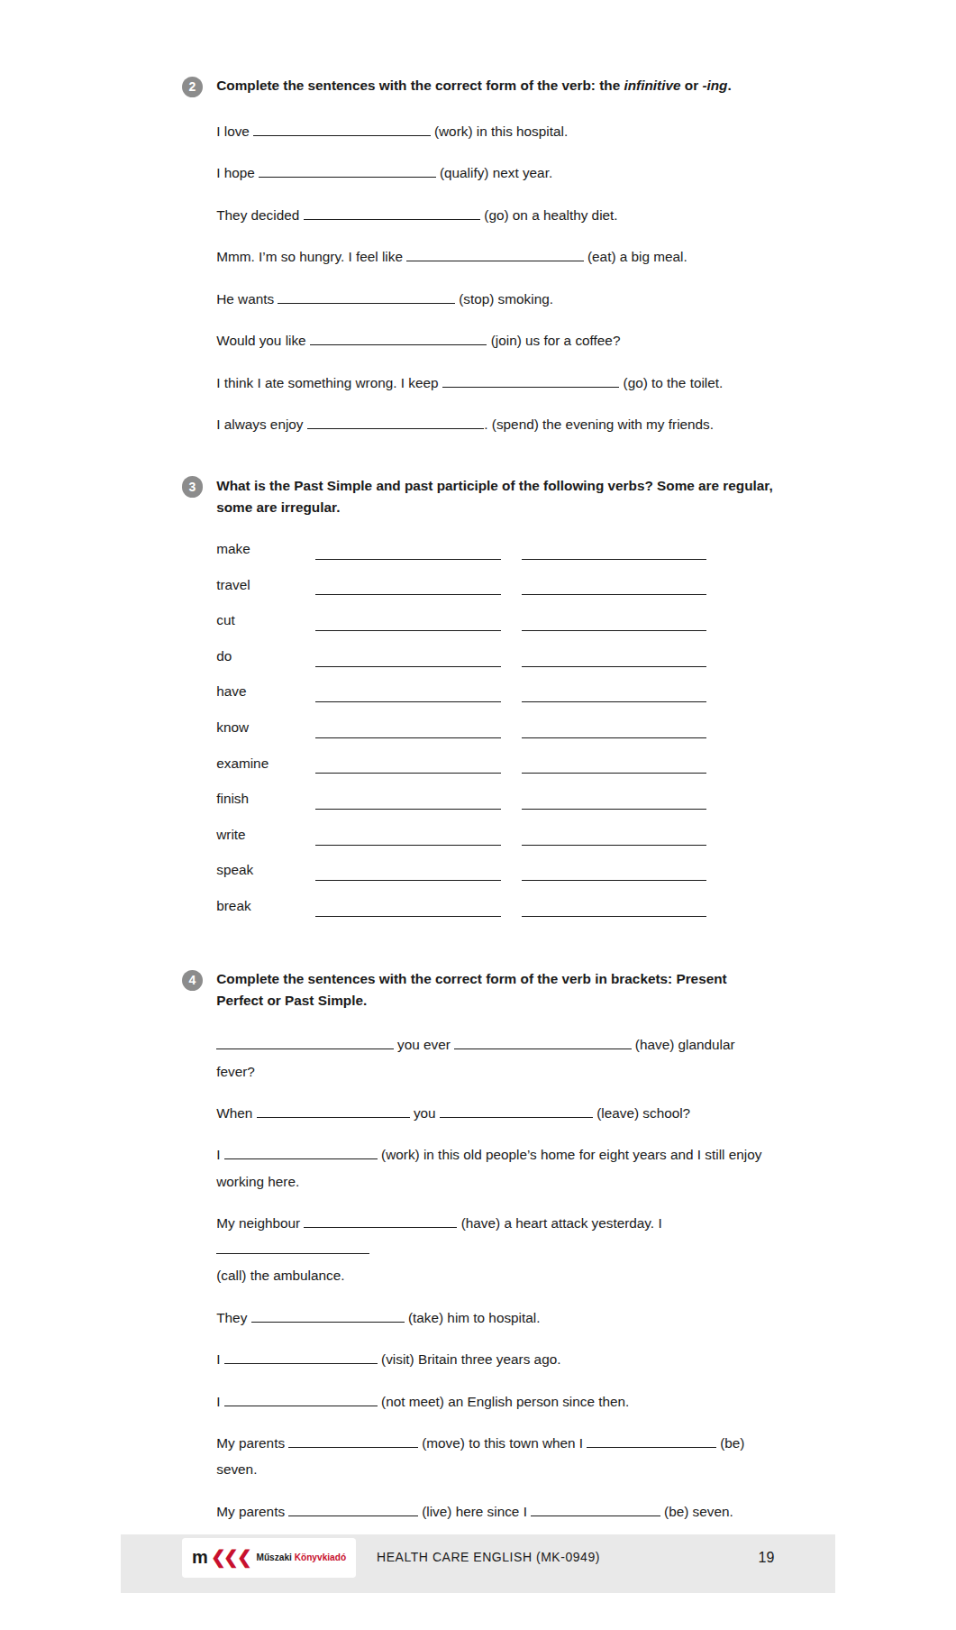2
Complete the sentences with the correct form of the verb: the infinitive or -ing.
I love (work) in this hospital.
I hope (qualify) next year.
They decided (go) on a healthy diet.
Mmm. I’m so hungry. I feel like (eat) a big meal.
He wants (stop) smoking.
Would you like (join) us for a coffee?
I think I ate something wrong. I keep (go) to the toilet.
I always enjoy . (spend) the evening with my friends.
3
What is the Past Simple and past participle of the following verbs? Some are regular, some are irregular.
| make | | |
| travel | | |
| cut | | |
| do | | |
| have | | |
| know | | |
| examine | | |
| finish | | |
| write | | |
| speak | | |
| break | | |
4
Complete the sentences with the correct form of the verb in brackets: Present Perfect or Past Simple.
you ever (have) glandular fever?
When you (leave) school?
I (work) in this old people’s home for eight years and I still enjoy working here.
My neighbour (have) a heart attack yesterday. I
(call) the ambulance.
They (take) him to hospital.
I (visit) Britain three years ago.
I (not meet) an English person since then.
My parents (move) to this town when I (be) seven.
My parents (live) here since I (be) seven.
I’m a student nurse. I never (give) an injection.
m❮❮❮ Műszaki Könyvkiadó
HEALTH CARE ENGLISH (MK-0949)
19